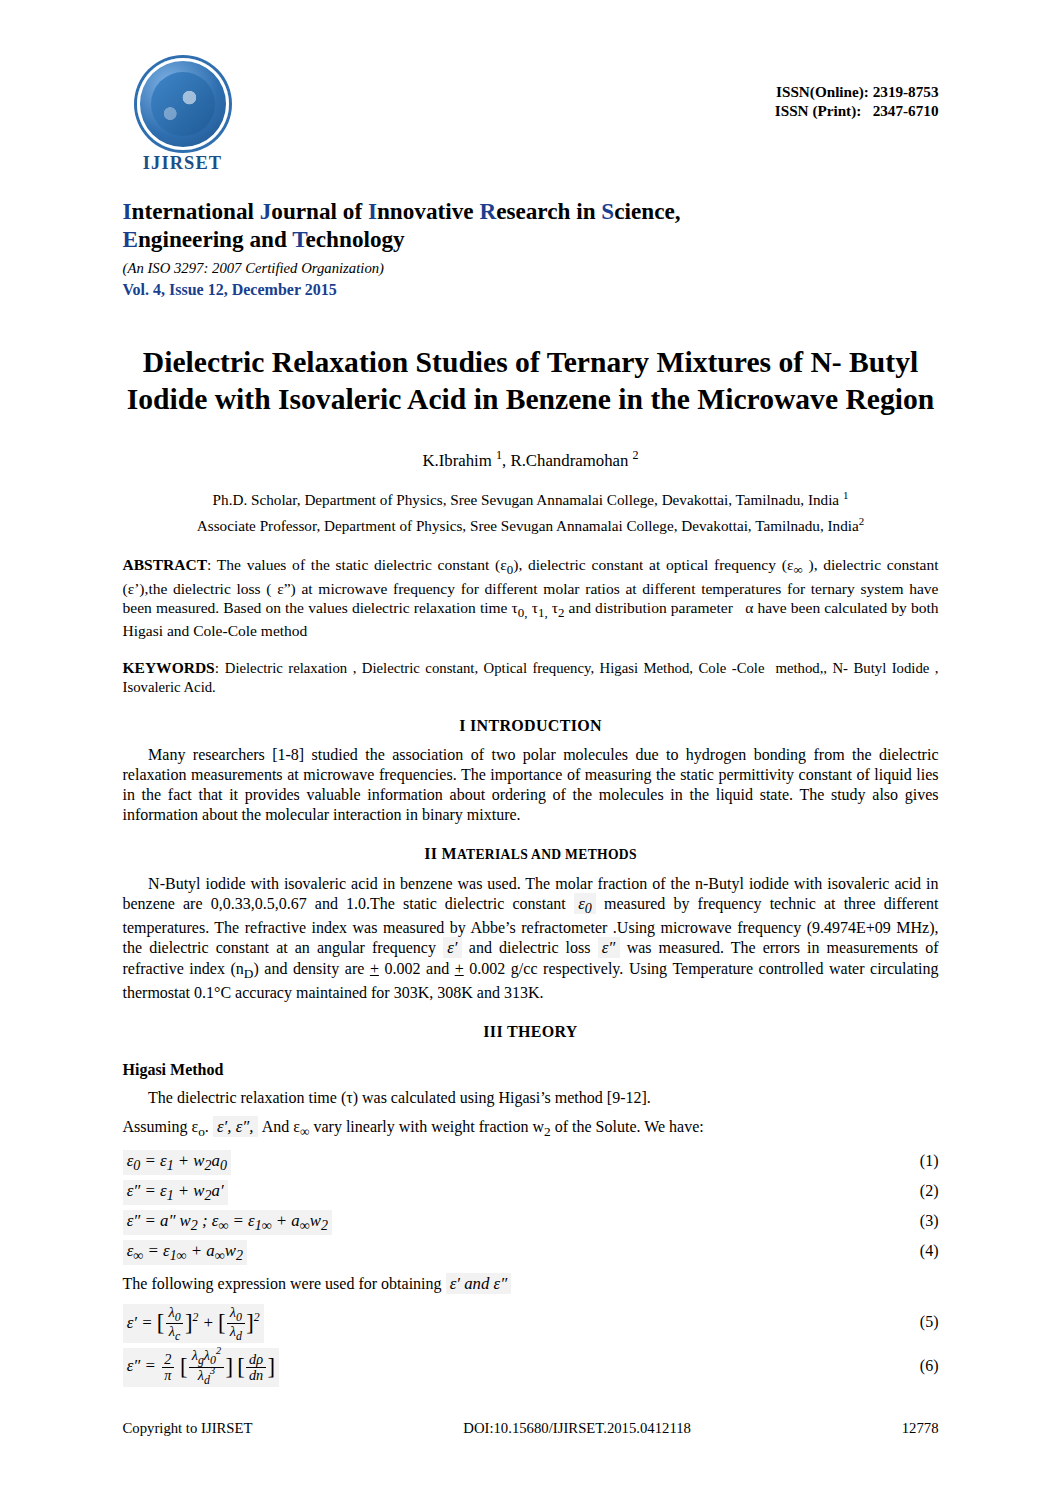IJIRSET
ISSN(Online): 2319-8753
ISSN (Print): 2347-6710
International Journal of Innovative Research in Science,
Engineering and Technology
(An ISO 3297: 2007 Certified Organization)
Vol. 4, Issue 12, December 2015
Dielectric Relaxation Studies of Ternary Mixtures of N- Butyl Iodide with Isovaleric Acid in Benzene in the Microwave Region
K.Ibrahim 1, R.Chandramohan 2
Ph.D. Scholar, Department of Physics, Sree Sevugan Annamalai College, Devakottai, Tamilnadu, India 1
Associate Professor, Department of Physics, Sree Sevugan Annamalai College, Devakottai, Tamilnadu, India2
ABSTRACT: The values of the static dielectric constant (ε0), dielectric constant at optical frequency (ε∞ ), dielectric constant (ε’),the dielectric loss ( ε”) at microwave frequency for different molar ratios at different temperatures for ternary system have been measured. Based on the values dielectric relaxation time τ0, τ1, τ2 and distribution parameter α have been calculated by both Higasi and Cole-Cole method
KEYWORDS: Dielectric relaxation , Dielectric constant, Optical frequency, Higasi Method, Cole -Cole method,, N- Butyl Iodide , Isovaleric Acid.
I INTRODUCTION
Many researchers [1-8] studied the association of two polar molecules due to hydrogen bonding from the dielectric relaxation measurements at microwave frequencies. The importance of measuring the static permittivity constant of liquid lies in the fact that it provides valuable information about ordering of the molecules in the liquid state. The study also gives information about the molecular interaction in binary mixture.
II MATERIALS AND METHODS
N-Butyl iodide with isovaleric acid in benzene was used. The molar fraction of the n-Butyl iodide with isovaleric acid in benzene are 0,0.33,0.5,0.67 and 1.0.The static dielectric constant ε0 measured by frequency technic at three different temperatures. The refractive index was measured by Abbe’s refractometer .Using microwave frequency (9.4974E+09 MHz), the dielectric constant at an angular frequency ε′ and dielectric loss ε″ was measured. The errors in measurements of refractive index (nD) and density are + 0.002 and + 0.002 g/cc respectively. Using Temperature controlled water circulating thermostat 0.1°C accuracy maintained for 303K, 308K and 313K.
III THEORY
Higasi Method
The dielectric relaxation time (τ) was calculated using Higasi’s method [9-12].
Assuming εo. ε′, ε″, And ε∞ vary linearly with weight fraction w2 of the Solute. We have:
ε0 = ε1 + w2a0 (1)
ε″ = ε1 + w2a′ (2)
ε″ = a″ w2 ; ε∞ = ε1∞ + a∞w2 (3)
ε∞ = ε1∞ + a∞w2 (4)
The following expression were used for obtaining ε′ and ε″
ε′ = [λ0 λc]2 + [λ0 λd]2 (5)
ε″ = 2 π [λgλ02 λd3] [dρ dn] (6)
Copyright to IJIRSET
DOI:10.15680/IJIRSET.2015.0412118
12778